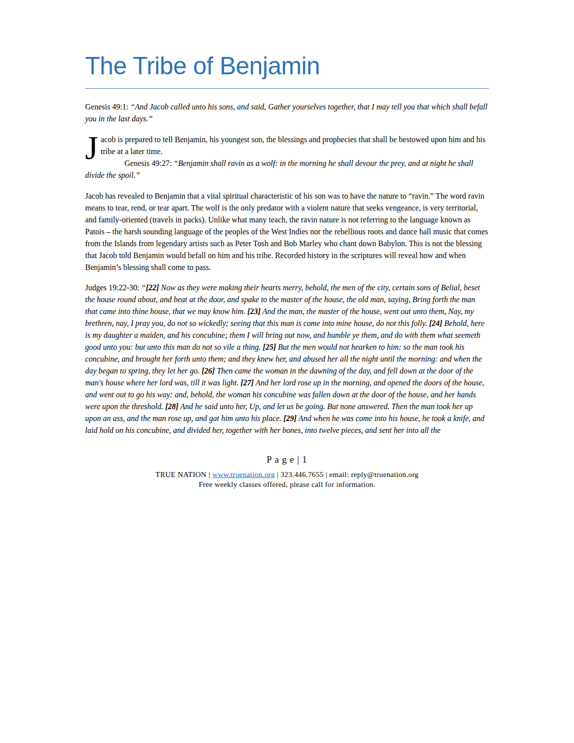The Tribe of Benjamin
Genesis 49:1: “And Jacob called unto his sons, and said, Gather yourselves together, that I may tell you that which shall befall you in the last days.”
Jacob is prepared to tell Benjamin, his youngest son, the blessings and prophecies that shall be bestowed upon him and his tribe at a later time.
Genesis 49:27: “Benjamin shall ravin as a wolf: in the morning he shall devour the prey, and at night he shall divide the spoil.”
Jacob has revealed to Benjamin that a vital spiritual characteristic of his son was to have the nature to “ravin.” The word ravin means to tear, rend, or tear apart. The wolf is the only predator with a violent nature that seeks vengeance, is very territorial, and family-oriented (travels in packs). Unlike what many teach, the ravin nature is not referring to the language known as Patois – the harsh sounding language of the peoples of the West Indies nor the rebellious roots and dance hall music that comes from the Islands from legendary artists such as Peter Tosh and Bob Marley who chant down Babylon. This is not the blessing that Jacob told Benjamin would befall on him and his tribe. Recorded history in the scriptures will reveal how and when Benjamin’s blessing shall come to pass.
Judges 19:22-30: “[22] Now as they were making their hearts merry, behold, the men of the city, certain sons of Belial, beset the house round about, and beat at the door, and spake to the master of the house, the old man, saying, Bring forth the man that came into thine house, that we may know him. [23] And the man, the master of the house, went out unto them, Nay, my brethren, nay, I pray you, do not so wickedly; seeing that this man is come into mine house, do not this folly. [24] Behold, here is my daughter a maiden, and his concubine; them I will bring out now, and humble ye them, and do with them what seemeth good unto you: but unto this man do not so vile a thing. [25] But the men would not hearken to him: so the man took his concubine, and brought her forth unto them; and they knew her, and abused her all the night until the morning: and when the day began to spring, they let her go. [26] Then came the woman in the dawning of the day, and fell down at the door of the man's house where her lord was, till it was light. [27] And her lord rose up in the morning, and opened the doors of the house, and went out to go his way: and, behold, the woman his concubine was fallen down at the door of the house, and her hands were upon the threshold. [28] And he said unto her, Up, and let us be going. But none answered. Then the man took her up upon an ass, and the man rose up, and gat him unto his place. [29] And when he was come into his house, he took a knife, and laid hold on his concubine, and divided her, together with her bones, into twelve pieces, and sent her into all the
P a g e | 1
TRUE NATION | www.truenation.org | 323.446.7655 | email: reply@truenation.org
Free weekly classes offered, please call for information.